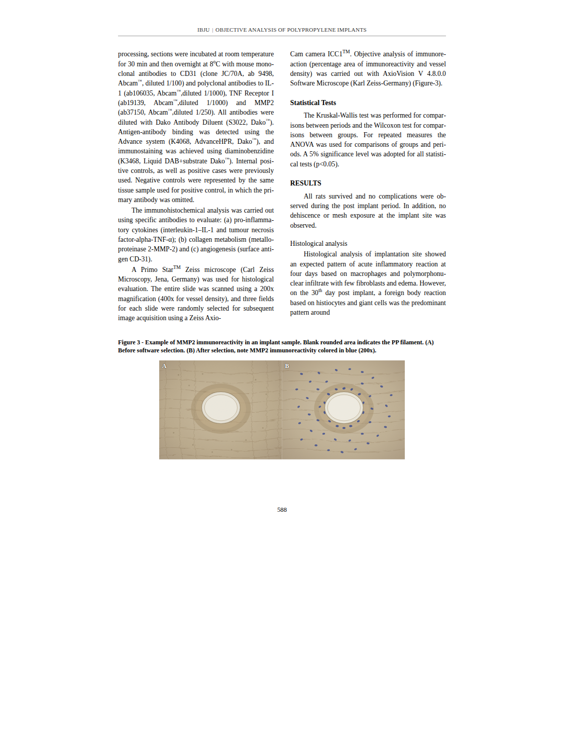IBJU | OBJECTIVE ANALYSIS OF POLYPROPYLENE IMPLANTS
processing, sections were incubated at room temperature for 30 min and then overnight at 8oC with mouse monoclonal antibodies to CD31 (clone JC/70A, ab 9498, Abcam™, diluted 1/100) and polyclonal antibodies to IL-1 (ab106035, Abcam™,diluted 1/1000), TNF Receptor I (ab19139, Abcam™,diluted 1/1000) and MMP2 (ab37150, Abcam™,diluted 1/250). All antibodies were diluted with Dako Antibody Diluent (S3022, Dako™). Antigen-antibody binding was detected using the Advance system (K4068, AdvanceHPR, Dako™), and immunostaining was achieved using diaminobenzidine (K3468, Liquid DAB+substrate Dako™). Internal positive controls, as well as positive cases were previously used. Negative controls were represented by the same tissue sample used for positive control, in which the primary antibody was omitted.
The immunohistochemical analysis was carried out using specific antibodies to evaluate: (a) pro-inflammatory cytokines (interleukin-1–IL-1 and tumour necrosis factor-alpha-TNF-α); (b) collagen metabolism (metalloproteinase 2-MMP-2) and (c) angiogenesis (surface antigen CD-31).
A Primo StarTM Zeiss microscope (Carl Zeiss Microscopy, Jena, Germany) was used for histological evaluation. The entire slide was scanned using a 200x magnification (400x for vessel density), and three fields for each slide were randomly selected for subsequent image acquisition using a Zeiss Axio-
Cam camera ICC1TM. Objective analysis of immunoreaction (percentage area of immunoreactivity and vessel density) was carried out with AxioVision V 4.8.0.0 Software Microscope (Karl Zeiss-Germany) (Figure-3).
Statistical Tests
The Kruskal-Wallis test was performed for comparisons between periods and the Wilcoxon test for comparisons between groups. For repeated measures the ANOVA was used for comparisons of groups and periods. A 5% significance level was adopted for all statistical tests (p<0.05).
RESULTS
All rats survived and no complications were observed during the post implant period. In addition, no dehiscence or mesh exposure at the implant site was observed.
Histological analysis
Histological analysis of implantation site showed an expected pattern of acute inflammatory reaction at four days based on macrophages and polymorphonuclear infiltrate with few fibroblasts and edema. However, on the 30th day post implant, a foreign body reaction based on histiocytes and giant cells was the predominant pattern around
Figure 3 - Example of MMP2 immunoreactivity in an implant sample. Blank rounded area indicates the PP filament. (A) Before software selection. (B) After selection, note MMP2 immunoreactivity colored in blue (200x).
A
B
588